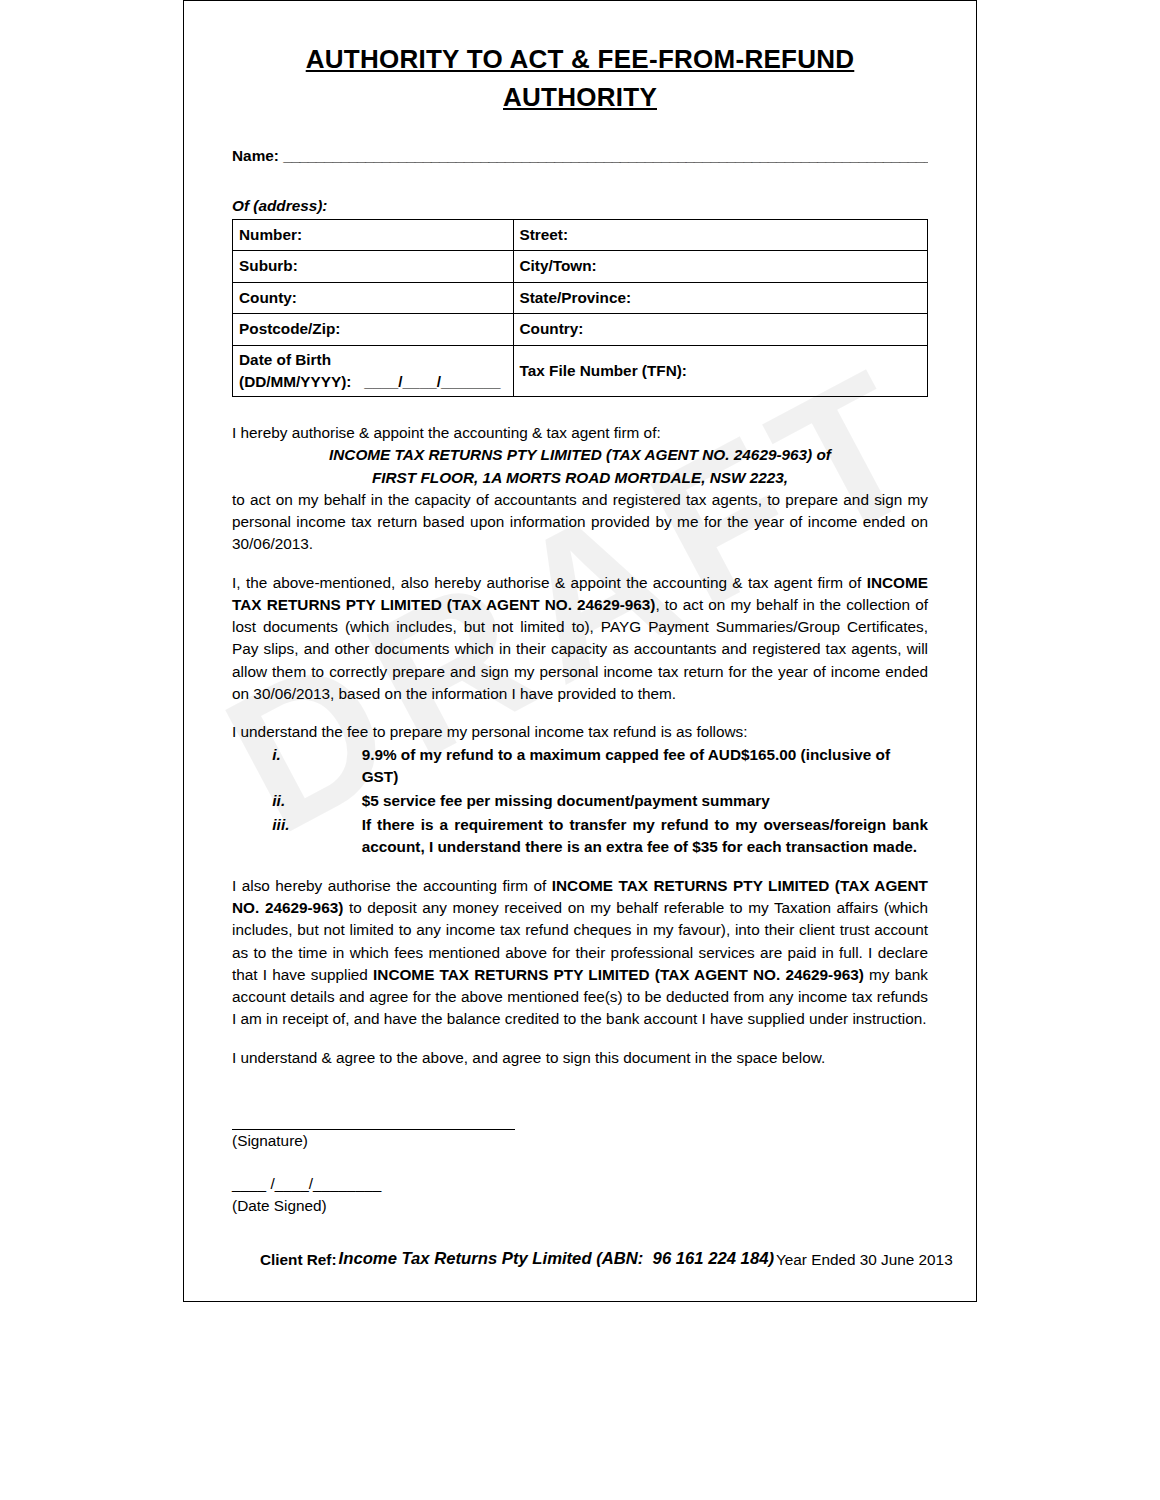DRAFT
AUTHORITY TO ACT & FEE-FROM-REFUND AUTHORITY
Name: _______________________________________________________________________________________________
Of (address):
| Number: | Street: |
| Suburb: | City/Town: |
| County: | State/Province: |
| Postcode/Zip: | Country: |
| Date of Birth (DD/MM/YYYY): ____/____/_______ | Tax File Number (TFN): |
I hereby authorise & appoint the accounting & tax agent firm of:
INCOME TAX RETURNS PTY LIMITED (TAX AGENT NO. 24629-963) of
FIRST FLOOR, 1A MORTS ROAD MORTDALE, NSW 2223,
to act on my behalf in the capacity of accountants and registered tax agents, to prepare and sign my personal income tax return based upon information provided by me for the year of income ended on 30/06/2013.
I, the above-mentioned, also hereby authorise & appoint the accounting & tax agent firm of INCOME TAX RETURNS PTY LIMITED (TAX AGENT NO. 24629-963), to act on my behalf in the collection of lost documents (which includes, but not limited to), PAYG Payment Summaries/Group Certificates, Pay slips, and other documents which in their capacity as accountants and registered tax agents, will allow them to correctly prepare and sign my personal income tax return for the year of income ended on 30/06/2013, based on the information I have provided to them.
I understand the fee to prepare my personal income tax refund is as follows:
i. 9.9% of my refund to a maximum capped fee of AUD$165.00 (inclusive of GST)
ii.$5 service fee per missing document/payment summary
iii. If there is a requirement to transfer my refund to my overseas/foreign bank account, I understand there is an extra fee of $35 for each transaction made.
I also hereby authorise the accounting firm of INCOME TAX RETURNS PTY LIMITED (TAX AGENT NO. 24629-963) to deposit any money received on my behalf referable to my Taxation affairs (which includes, but not limited to any income tax refund cheques in my favour), into their client trust account as to the time in which fees mentioned above for their professional services are paid in full. I declare that I have supplied INCOME TAX RETURNS PTY LIMITED (TAX AGENT NO. 24629-963) my bank account details and agree for the above mentioned fee(s) to be deducted from any income tax refunds I am in receipt of, and have the balance credited to the bank account I have supplied under instruction.
I understand & agree to the above, and agree to sign this document in the space below.
(Signature)
____ /____/________
(Date Signed)
| Client Ref: | Income Tax Returns Pty Limited (ABN: 96 161 224 184) | Year Ended 30 June 2013 |